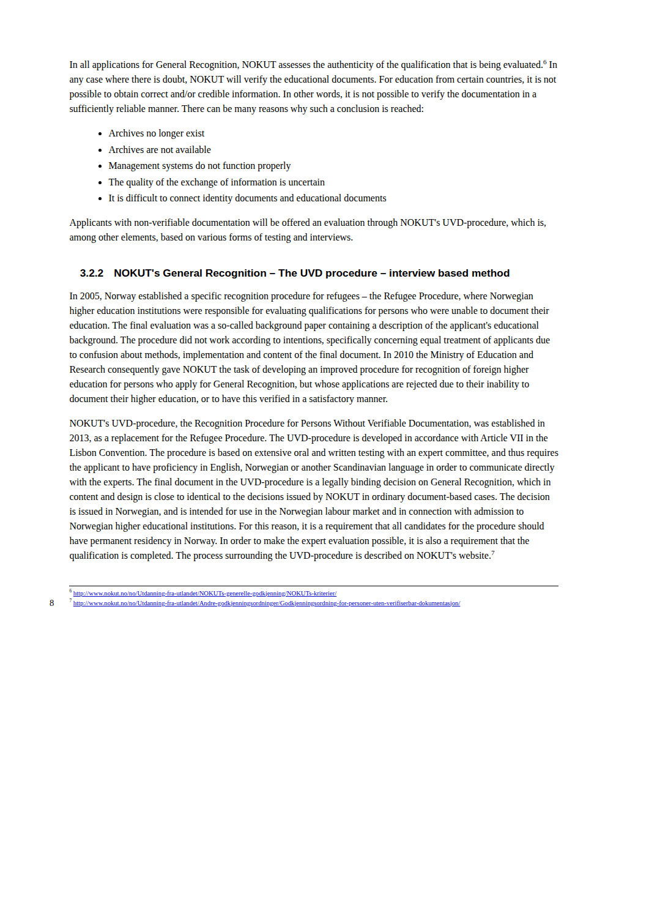In all applications for General Recognition, NOKUT assesses the authenticity of the qualification that is being evaluated.6 In any case where there is doubt, NOKUT will verify the educational documents. For education from certain countries, it is not possible to obtain correct and/or credible information. In other words, it is not possible to verify the documentation in a sufficiently reliable manner. There can be many reasons why such a conclusion is reached:
Archives no longer exist
Archives are not available
Management systems do not function properly
The quality of the exchange of information is uncertain
It is difficult to connect identity documents and educational documents
Applicants with non-verifiable documentation will be offered an evaluation through NOKUT's UVD-procedure, which is, among other elements, based on various forms of testing and interviews.
3.2.2 NOKUT's General Recognition – The UVD procedure – interview based method
In 2005, Norway established a specific recognition procedure for refugees – the Refugee Procedure, where Norwegian higher education institutions were responsible for evaluating qualifications for persons who were unable to document their education. The final evaluation was a so-called background paper containing a description of the applicant's educational background. The procedure did not work according to intentions, specifically concerning equal treatment of applicants due to confusion about methods, implementation and content of the final document. In 2010 the Ministry of Education and Research consequently gave NOKUT the task of developing an improved procedure for recognition of foreign higher education for persons who apply for General Recognition, but whose applications are rejected due to their inability to document their higher education, or to have this verified in a satisfactory manner.
NOKUT's UVD-procedure, the Recognition Procedure for Persons Without Verifiable Documentation, was established in 2013, as a replacement for the Refugee Procedure. The UVD-procedure is developed in accordance with Article VII in the Lisbon Convention. The procedure is based on extensive oral and written testing with an expert committee, and thus requires the applicant to have proficiency in English, Norwegian or another Scandinavian language in order to communicate directly with the experts. The final document in the UVD-procedure is a legally binding decision on General Recognition, which in content and design is close to identical to the decisions issued by NOKUT in ordinary document-based cases. The decision is issued in Norwegian, and is intended for use in the Norwegian labour market and in connection with admission to Norwegian higher educational institutions. For this reason, it is a requirement that all candidates for the procedure should have permanent residency in Norway. In order to make the expert evaluation possible, it is also a requirement that the qualification is completed. The process surrounding the UVD-procedure is described on NOKUT's website.7
8
6 http://www.nokut.no/no/Utdanning-fra-utlandet/NOKUTs-generelle-godkjenning/NOKUTs-kriterier/
7 http://www.nokut.no/no/Utdanning-fra-utlandet/Andre-godkjenningsordninger/Godkjenningsordning-for-personer-uten-verifiserbar-dokumentasjon/